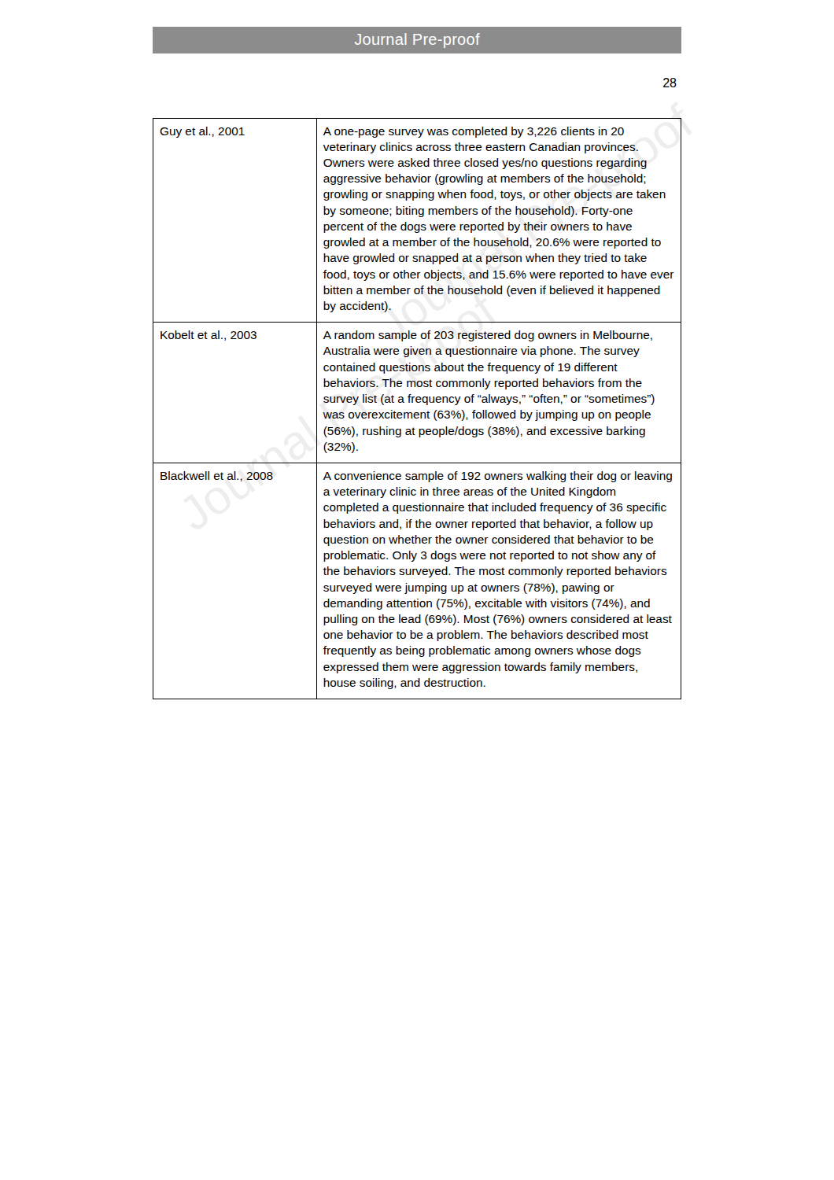Journal Pre-proof
28
Journal Pre-proof Journal Pre-proof
| Guy et al., 2001 | A one-page survey was completed by 3,226 clients in 20 veterinary clinics across three eastern Canadian provinces. Owners were asked three closed yes/no questions regarding aggressive behavior (growling at members of the household; growling or snapping when food, toys, or other objects are taken by someone; biting members of the household). Forty-one percent of the dogs were reported by their owners to have growled at a member of the household, 20.6% were reported to have growled or snapped at a person when they tried to take food, toys or other objects, and 15.6% were reported to have ever bitten a member of the household (even if believed it happened by accident). |
| Kobelt et al., 2003 | A random sample of 203 registered dog owners in Melbourne, Australia were given a questionnaire via phone. The survey contained questions about the frequency of 19 different behaviors. The most commonly reported behaviors from the survey list (at a frequency of “always,” “often,” or “sometimes”) was overexcitement (63%), followed by jumping up on people (56%), rushing at people/dogs (38%), and excessive barking (32%). |
| Blackwell et al., 2008 | A convenience sample of 192 owners walking their dog or leaving a veterinary clinic in three areas of the United Kingdom completed a questionnaire that included frequency of 36 specific behaviors and, if the owner reported that behavior, a follow up question on whether the owner considered that behavior to be problematic. Only 3 dogs were not reported to not show any of the behaviors surveyed. The most commonly reported behaviors surveyed were jumping up at owners (78%), pawing or demanding attention (75%), excitable with visitors (74%), and pulling on the lead (69%). Most (76%) owners considered at least one behavior to be a problem. The behaviors described most frequently as being problematic among owners whose dogs expressed them were aggression towards family members, house soiling, and destruction. |